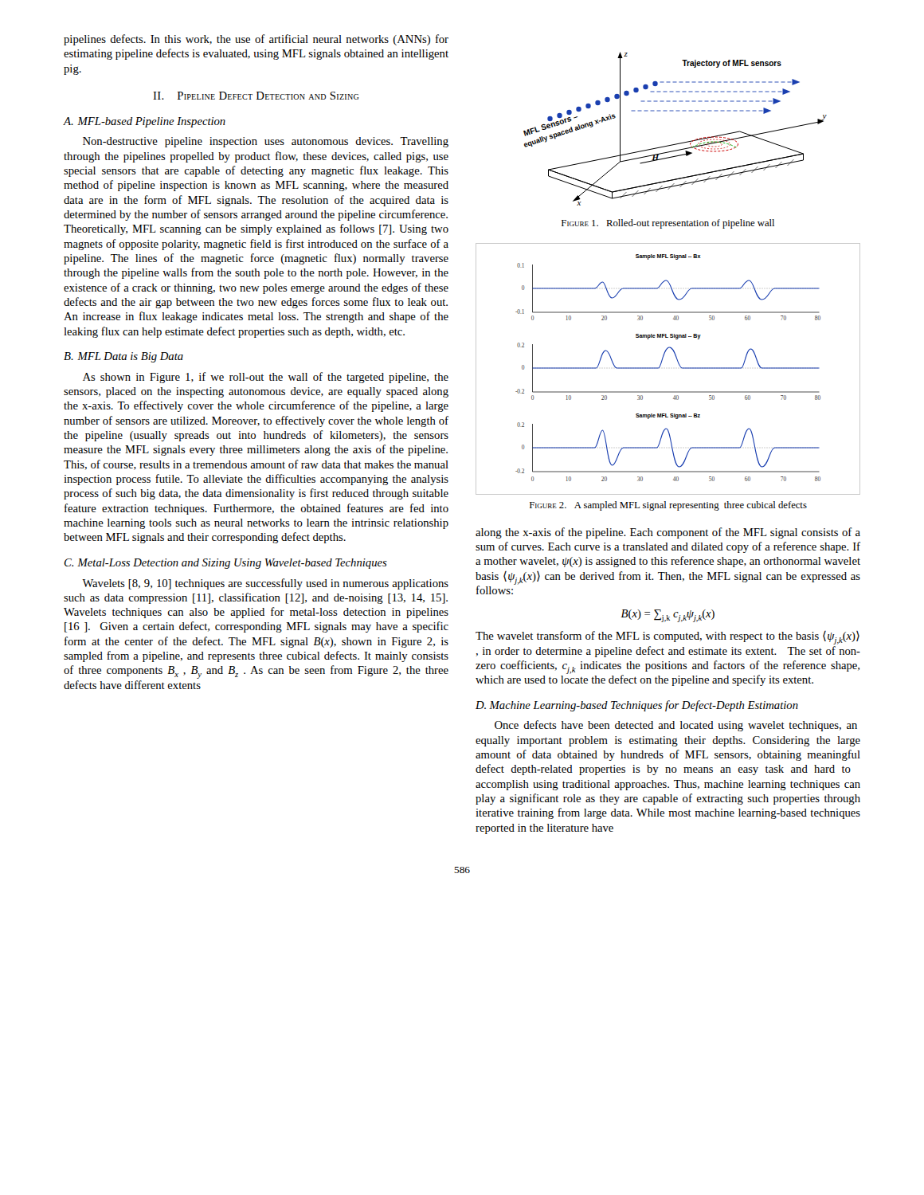pipelines defects. In this work, the use of artificial neural networks (ANNs) for estimating pipeline defects is evaluated, using MFL signals obtained an intelligent pig.
II. Pipeline Defect Detection and Sizing
A. MFL-based Pipeline Inspection
Non-destructive pipeline inspection uses autonomous devices. Travelling through the pipelines propelled by product flow, these devices, called pigs, use special sensors that are capable of detecting any magnetic flux leakage. This method of pipeline inspection is known as MFL scanning, where the measured data are in the form of MFL signals. The resolution of the acquired data is determined by the number of sensors arranged around the pipeline circumference. Theoretically, MFL scanning can be simply explained as follows [7]. Using two magnets of opposite polarity, magnetic field is first introduced on the surface of a pipeline. The lines of the magnetic force (magnetic flux) normally traverse through the pipeline walls from the south pole to the north pole. However, in the existence of a crack or thinning, two new poles emerge around the edges of these defects and the air gap between the two new edges forces some flux to leak out. An increase in flux leakage indicates metal loss. The strength and shape of the leaking flux can help estimate defect properties such as depth, width, etc.
B. MFL Data is Big Data
As shown in Figure 1, if we roll-out the wall of the targeted pipeline, the sensors, placed on the inspecting autonomous device, are equally spaced along the x-axis. To effectively cover the whole circumference of the pipeline, a large number of sensors are utilized. Moreover, to effectively cover the whole length of the pipeline (usually spreads out into hundreds of kilometers), the sensors measure the MFL signals every three millimeters along the axis of the pipeline. This, of course, results in a tremendous amount of raw data that makes the manual inspection process futile. To alleviate the difficulties accompanying the analysis process of such big data, the data dimensionality is first reduced through suitable feature extraction techniques. Furthermore, the obtained features are fed into machine learning tools such as neural networks to learn the intrinsic relationship between MFL signals and their corresponding defect depths.
C. Metal-Loss Detection and Sizing Using Wavelet-based Techniques
Wavelets [8, 9, 10] techniques are successfully used in numerous applications such as data compression [11], classification [12], and de-noising [13, 14, 15]. Wavelets techniques can also be applied for metal-loss detection in pipelines [16 ]. Given a certain defect, corresponding MFL signals may have a specific form at the center of the defect. The MFL signal B(x), shown in Figure 2, is sampled from a pipeline, and represents three cubical defects. It mainly consists of three components Bx , By and Bz . As can be seen from Figure 2, the three defects have different extents
z y x H MFL Sensors – equally spaced along x-Axis Trajectory of MFL sensors
Figure 1. Rolled-out representation of pipeline wall
Sample MFL Signal -- Bx 0.1 0 -0.1 0 10 20 30 40 50 60 70 80 Sample MFL Signal -- By 0.2 0 -0.2 0 10 20 30 40 50 60 70 80 Sample MFL Signal -- Bz 0.2 0 -0.2 0 10 20 30 40 50 60 70 80
Figure 2. A sampled MFL signal representing three cubical defects
along the x-axis of the pipeline. Each component of the MFL signal consists of a sum of curves. Each curve is a translated and dilated copy of a reference shape. If a mother wavelet, ψ(x) is assigned to this reference shape, an orthonormal wavelet basis ⟨ψj,k(x)⟩ can be derived from it. Then, the MFL signal can be expressed as follows:
B(x) = ∑j,k cj,k ψj,k(x)
The wavelet transform of the MFL is computed, with respect to the basis ⟨ψj,k(x)⟩ , in order to determine a pipeline defect and estimate its extent. The set of non-zero coefficients, cj,k indicates the positions and factors of the reference shape, which are used to locate the defect on the pipeline and specify its extent.
D. Machine Learning-based Techniques for Defect-Depth Estimation
Once defects have been detected and located using wavelet techniques, an equally important problem is estimating their depths. Considering the large amount of data obtained by hundreds of MFL sensors, obtaining meaningful defect depth-related properties is by no means an easy task and hard to accomplish using traditional approaches. Thus, machine learning techniques can play a significant role as they are capable of extracting such properties through iterative training from large data. While most machine learning-based techniques reported in the literature have
586